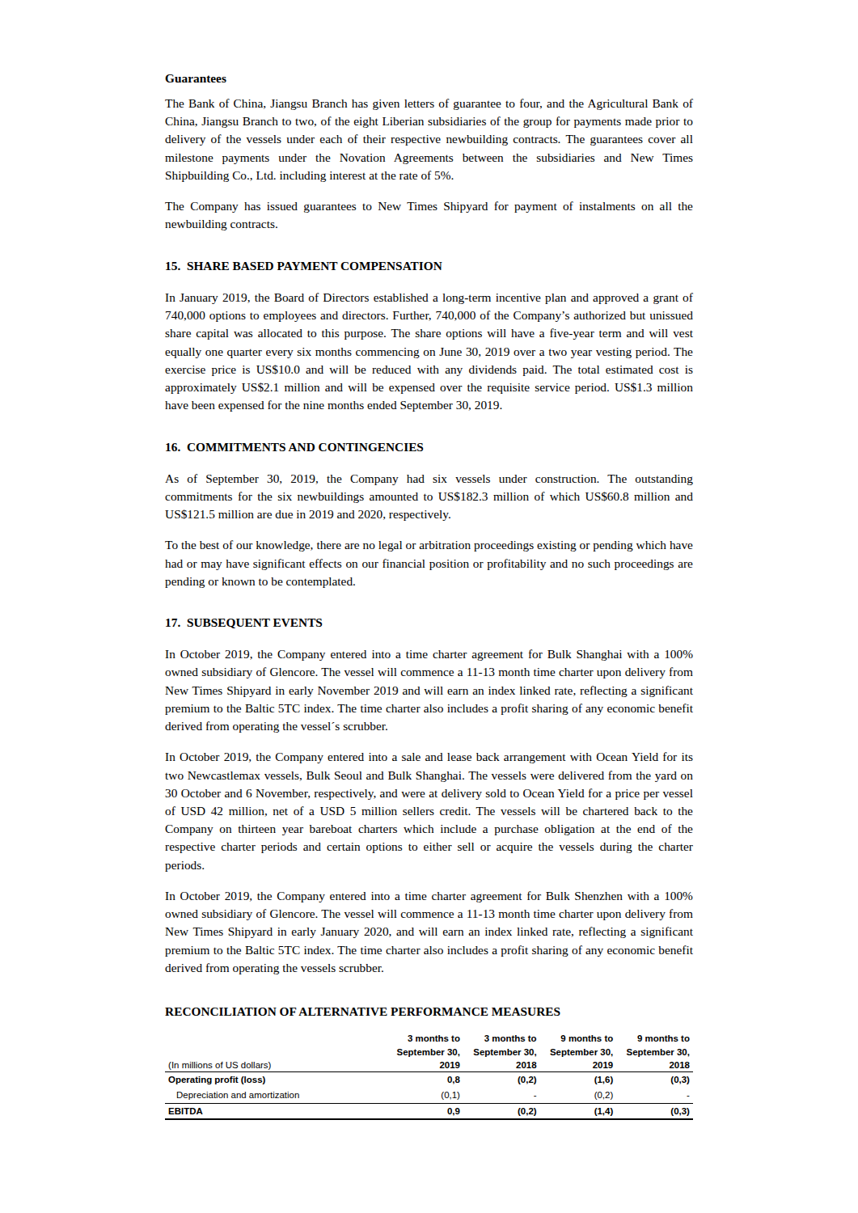Guarantees
The Bank of China, Jiangsu Branch has given letters of guarantee to four, and the Agricultural Bank of China, Jiangsu Branch to two, of the eight Liberian subsidiaries of the group for payments made prior to delivery of the vessels under each of their respective newbuilding contracts. The guarantees cover all milestone payments under the Novation Agreements between the subsidiaries and New Times Shipbuilding Co., Ltd. including interest at the rate of 5%.
The Company has issued guarantees to New Times Shipyard for payment of instalments on all the newbuilding contracts.
15. SHARE BASED PAYMENT COMPENSATION
In January 2019, the Board of Directors established a long-term incentive plan and approved a grant of 740,000 options to employees and directors. Further, 740,000 of the Company’s authorized but unissued share capital was allocated to this purpose. The share options will have a five-year term and will vest equally one quarter every six months commencing on June 30, 2019 over a two year vesting period. The exercise price is US$10.0 and will be reduced with any dividends paid. The total estimated cost is approximately US$2.1 million and will be expensed over the requisite service period. US$1.3 million have been expensed for the nine months ended September 30, 2019.
16. COMMITMENTS AND CONTINGENCIES
As of September 30, 2019, the Company had six vessels under construction. The outstanding commitments for the six newbuildings amounted to US$182.3 million of which US$60.8 million and US$121.5 million are due in 2019 and 2020, respectively.
To the best of our knowledge, there are no legal or arbitration proceedings existing or pending which have had or may have significant effects on our financial position or profitability and no such proceedings are pending or known to be contemplated.
17. SUBSEQUENT EVENTS
In October 2019, the Company entered into a time charter agreement for Bulk Shanghai with a 100% owned subsidiary of Glencore. The vessel will commence a 11-13 month time charter upon delivery from New Times Shipyard in early November 2019 and will earn an index linked rate, reflecting a significant premium to the Baltic 5TC index. The time charter also includes a profit sharing of any economic benefit derived from operating the vessel´s scrubber.
In October 2019, the Company entered into a sale and lease back arrangement with Ocean Yield for its two Newcastlemax vessels, Bulk Seoul and Bulk Shanghai. The vessels were delivered from the yard on 30 October and 6 November, respectively, and were at delivery sold to Ocean Yield for a price per vessel of USD 42 million, net of a USD 5 million sellers credit. The vessels will be chartered back to the Company on thirteen year bareboat charters which include a purchase obligation at the end of the respective charter periods and certain options to either sell or acquire the vessels during the charter periods.
In October 2019, the Company entered into a time charter agreement for Bulk Shenzhen with a 100% owned subsidiary of Glencore. The vessel will commence a 11-13 month time charter upon delivery from New Times Shipyard in early January 2020, and will earn an index linked rate, reflecting a significant premium to the Baltic 5TC index. The time charter also includes a profit sharing of any economic benefit derived from operating the vessels scrubber.
RECONCILIATION OF ALTERNATIVE PERFORMANCE MEASURES
| | 3 months to | 3 months to | 9 months to | 9 months to |
| --- | --- | --- | --- | --- |
| | September 30, | September 30, | September 30, | September 30, |
| (In millions of US dollars) | 2019 | 2018 | 2019 | 2018 |
| Operating profit (loss) | 0,8 | (0,2) | (1,6) | (0,3) |
| Depreciation and amortization | (0,1) | - | (0,2) | - |
| EBITDA | 0,9 | (0,2) | (1,4) | (0,3) |